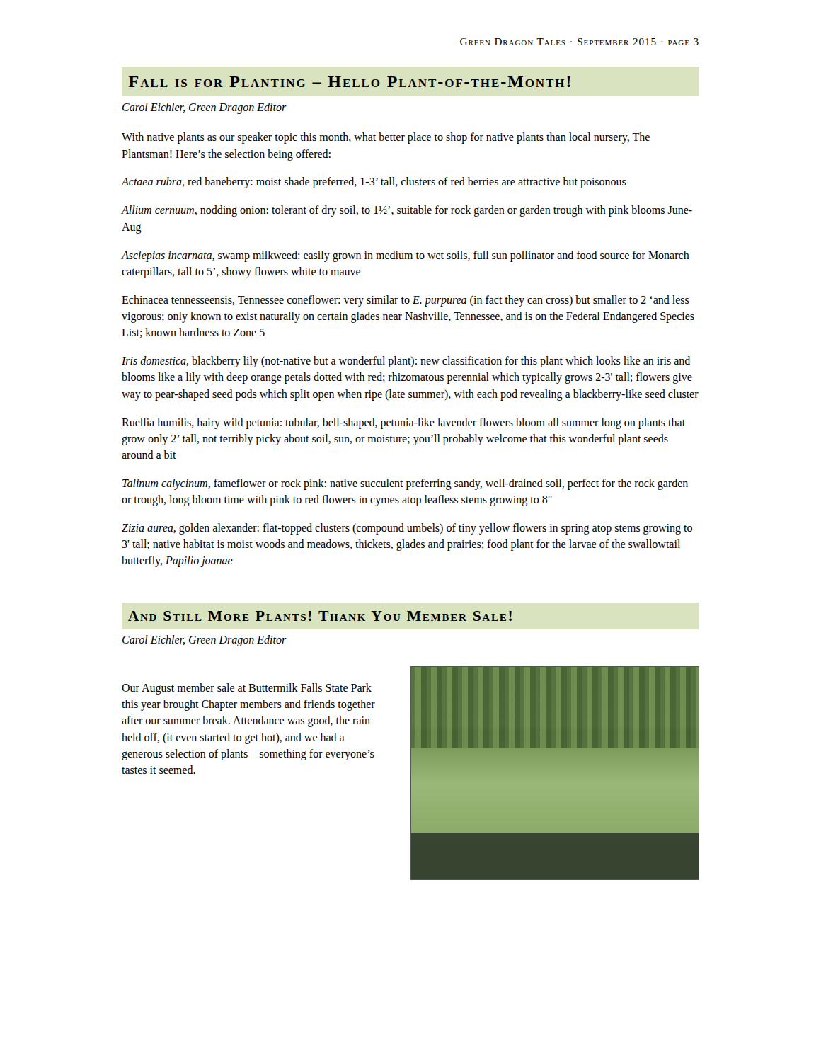Green Dragon Tales · September 2015 · page 3
Fall is for Planting – Hello Plant-of-the-Month!
Carol Eichler, Green Dragon Editor
With native plants as our speaker topic this month, what better place to shop for native plants than local nursery, The Plantsman! Here’s the selection being offered:
Actaea rubra, red baneberry: moist shade preferred, 1-3’ tall, clusters of red berries are attractive but poisonous
Allium cernuum, nodding onion: tolerant of dry soil, to 1½’, suitable for rock garden or garden trough with pink blooms June-Aug
Asclepias incarnata, swamp milkweed: easily grown in medium to wet soils, full sun pollinator and food source for Monarch caterpillars, tall to 5’, showy flowers white to mauve
Echinacea tennesseensis, Tennessee coneflower: very similar to E. purpurea (in fact they can cross) but smaller to 2 ‘and less vigorous; only known to exist naturally on certain glades near Nashville, Tennessee, and is on the Federal Endangered Species List; known hardness to Zone 5
Iris domestica, blackberry lily (not-native but a wonderful plant): new classification for this plant which looks like an iris and blooms like a lily with deep orange petals dotted with red; rhizomatous perennial which typically grows 2-3' tall; flowers give way to pear-shaped seed pods which split open when ripe (late summer), with each pod revealing a blackberry-like seed cluster
Ruellia humilis, hairy wild petunia: tubular, bell-shaped, petunia-like lavender flowers bloom all summer long on plants that grow only 2’ tall, not terribly picky about soil, sun, or moisture; you’ll probably welcome that this wonderful plant seeds around a bit
Talinum calycinum, fameflower or rock pink: native succulent preferring sandy, well-drained soil, perfect for the rock garden or trough, long bloom time with pink to red flowers in cymes atop leafless stems growing to 8"
Zizia aurea, golden alexander: flat-topped clusters (compound umbels) of tiny yellow flowers in spring atop stems growing to 3' tall; native habitat is moist woods and meadows, thickets, glades and prairies; food plant for the larvae of the swallowtail butterfly, Papilio joanae
And Still More Plants! Thank You Member Sale!
Carol Eichler, Green Dragon Editor
Our August member sale at Buttermilk Falls State Park this year brought Chapter members and friends together after our summer break. Attendance was good, the rain held off, (it even started to get hot), and we had a generous selection of plants – something for everyone’s tastes it seemed.